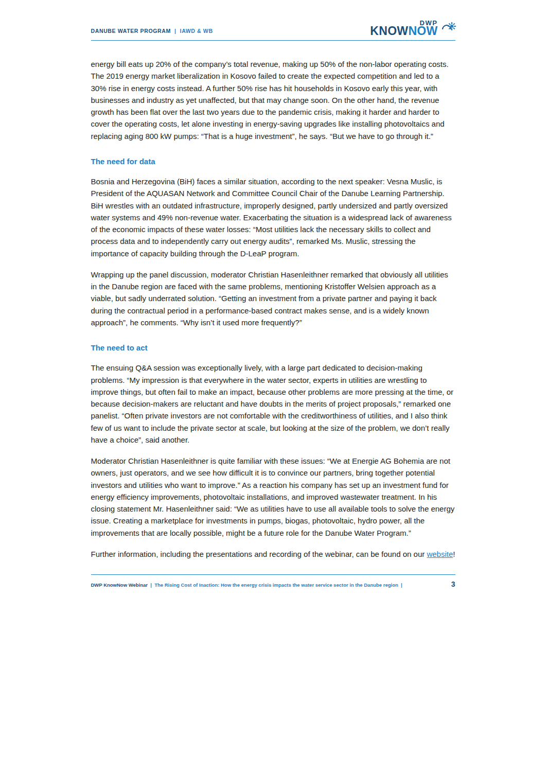DANUBE WATER PROGRAM | IAWD & WB
DWP KNOWNOW
energy bill eats up 20% of the company’s total revenue, making up 50% of the non-labor operating costs. The 2019 energy market liberalization in Kosovo failed to create the expected competition and led to a 30% rise in energy costs instead. A further 50% rise has hit households in Kosovo early this year, with businesses and industry as yet unaffected, but that may change soon. On the other hand, the revenue growth has been flat over the last two years due to the pandemic crisis, making it harder and harder to cover the operating costs, let alone investing in energy-saving upgrades like installing photovoltaics and replacing aging 800 kW pumps: “That is a huge investment”, he says. “But we have to go through it.”
The need for data
Bosnia and Herzegovina (BiH) faces a similar situation, according to the next speaker: Vesna Muslic, is President of the AQUASAN Network and Committee Council Chair of the Danube Learning Partnership. BiH wrestles with an outdated infrastructure, improperly designed, partly undersized and partly oversized water systems and 49% non-revenue water. Exacerbating the situation is a widespread lack of awareness of the economic impacts of these water losses: “Most utilities lack the necessary skills to collect and process data and to independently carry out energy audits”, remarked Ms. Muslic, stressing the importance of capacity building through the D-LeaP program.
Wrapping up the panel discussion, moderator Christian Hasenleithner remarked that obviously all utilities in the Danube region are faced with the same problems, mentioning Kristoffer Welsien approach as a viable, but sadly underrated solution. “Getting an investment from a private partner and paying it back during the contractual period in a performance-based contract makes sense, and is a widely known approach”, he comments. “Why isn’t it used more frequently?”
The need to act
The ensuing Q&A session was exceptionally lively, with a large part dedicated to decision-making problems. “My impression is that everywhere in the water sector, experts in utilities are wrestling to improve things, but often fail to make an impact, because other problems are more pressing at the time, or because decision-makers are reluctant and have doubts in the merits of project proposals,” remarked one panelist. “Often private investors are not comfortable with the creditworthiness of utilities, and I also think few of us want to include the private sector at scale, but looking at the size of the problem, we don’t really have a choice”, said another.
Moderator Christian Hasenleithner is quite familiar with these issues: “We at Energie AG Bohemia are not owners, just operators, and we see how difficult it is to convince our partners, bring together potential investors and utilities who want to improve.” As a reaction his company has set up an investment fund for energy efficiency improvements, photovoltaic installations, and improved wastewater treatment. In his closing statement Mr. Hasenleithner said: “We as utilities have to use all available tools to solve the energy issue. Creating a marketplace for investments in pumps, biogas, photovoltaic, hydro power, all the improvements that are locally possible, might be a future role for the Danube Water Program.”
Further information, including the presentations and recording of the webinar, can be found on our website!
DWP KnowNow Webinar | The Rising Cost of Inaction: How the energy crisis impacts the water service sector in the Danube region |
3